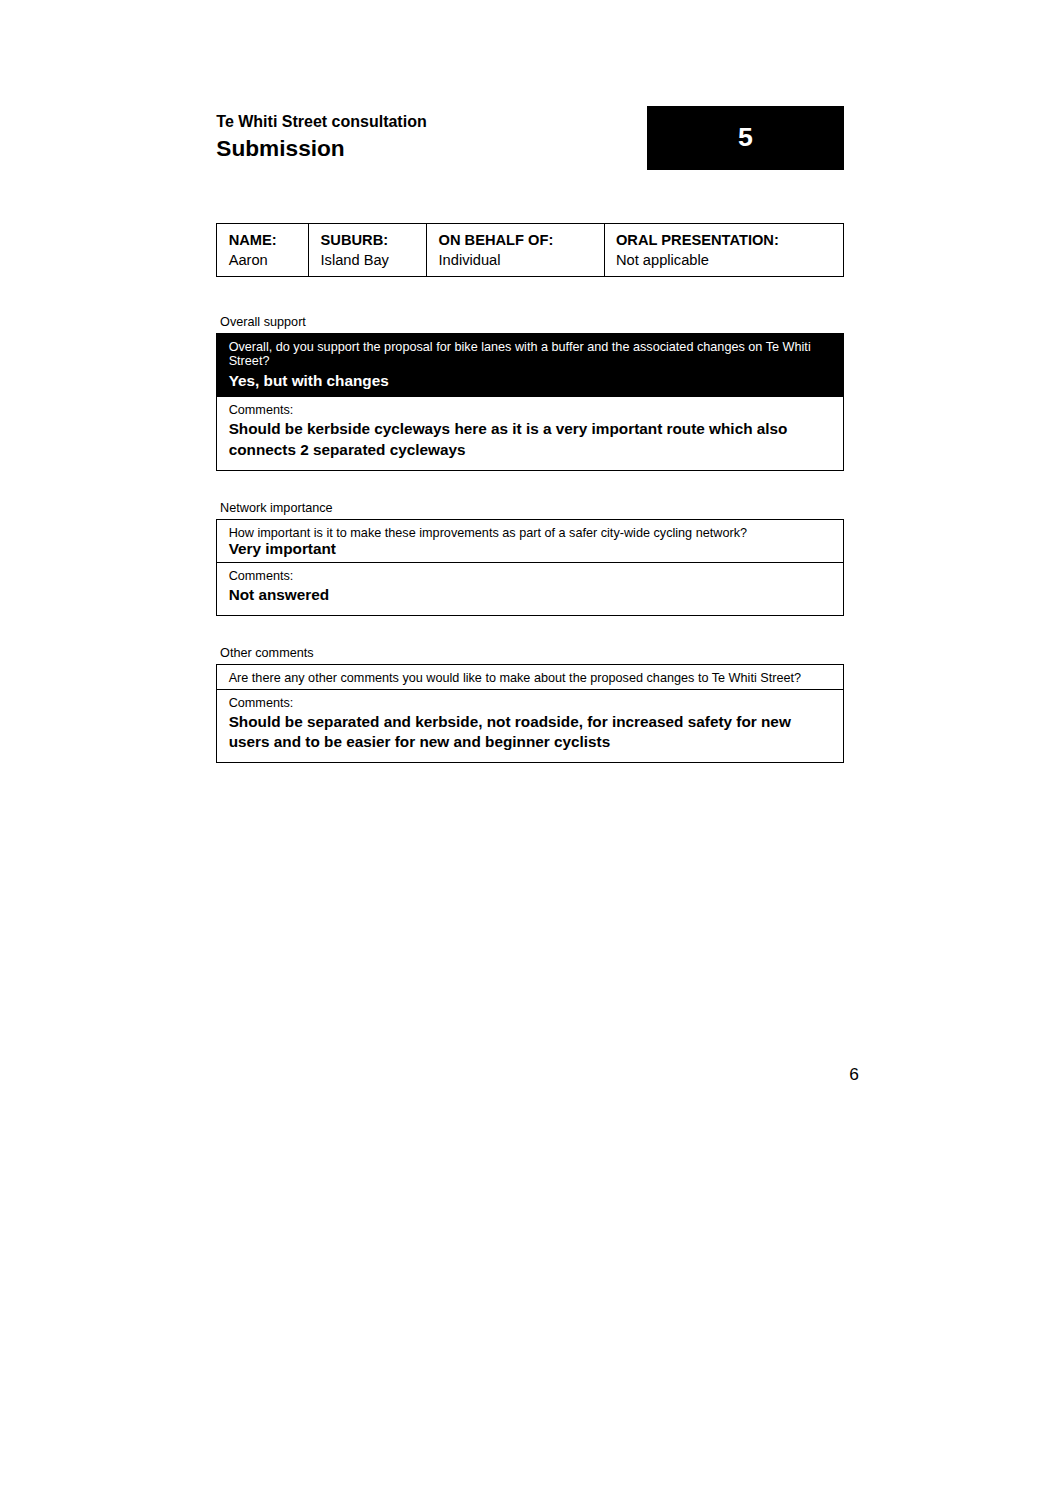Te Whiti Street consultation
Submission
5
| NAME: | SUBURB: | ON BEHALF OF: | ORAL PRESENTATION: |
| Aaron | Island Bay | Individual | Not applicable |
Overall support
Overall, do you support the proposal for bike lanes with a buffer and the associated changes on Te Whiti Street?
Yes, but with changes
Comments:
Should be kerbside cycleways here as it is a very important route which also connects 2 separated cycleways
Network importance
How important is it to make these improvements as part of a safer city-wide cycling network?
Very important
Comments:
Not answered
Other comments
Are there any other comments you would like to make about the proposed changes to Te Whiti Street?
Comments:
Should be separated and kerbside, not roadside, for increased safety for new users and to be easier for new and beginner cyclists
6